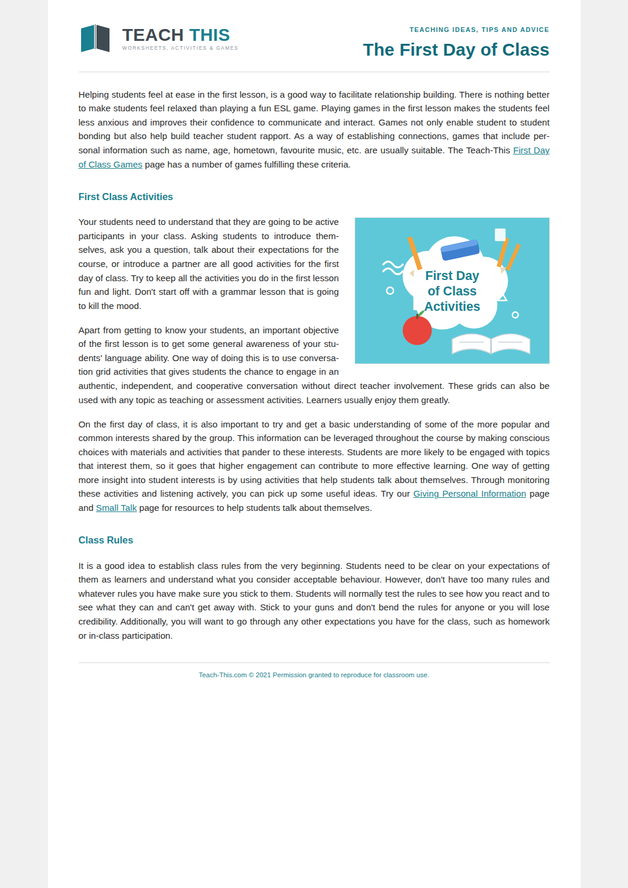TEACH THIS
Worksheets, Activities & Games
Teaching Ideas, Tips and Advice
The First Day of Class
Helping students feel at ease in the first lesson, is a good way to facilitate relationship building. There is nothing better to make students feel relaxed than playing a fun ESL game. Playing games in the first lesson makes the students feel less anxious and improves their confidence to communicate and interact. Games not only enable student to student bonding but also help build teacher student rapport. As a way of establishing connections, games that include personal information such as name, age, hometown, favourite music, etc. are usually suitable. The Teach-This First Day of Class Games page has a number of games fulfilling these criteria.
First Class Activities
First Day of Class Activities
Your students need to understand that they are going to be active participants in your class. Asking students to introduce themselves, ask you a question, talk about their expectations for the course, or introduce a partner are all good activities for the first day of class. Try to keep all the activities you do in the first lesson fun and light. Don't start off with a grammar lesson that is going to kill the mood.
Apart from getting to know your students, an important objective of the first lesson is to get some general awareness of your students' language ability. One way of doing this is to use conversation grid activities that gives students the chance to engage in an authentic, independent, and cooperative conversation without direct teacher involvement. These grids can also be used with any topic as teaching or assessment activities. Learners usually enjoy them greatly.
On the first day of class, it is also important to try and get a basic understanding of some of the more popular and common interests shared by the group. This information can be leveraged throughout the course by making conscious choices with materials and activities that pander to these interests. Students are more likely to be engaged with topics that interest them, so it goes that higher engagement can contribute to more effective learning. One way of getting more insight into student interests is by using activities that help students talk about themselves. Through monitoring these activities and listening actively, you can pick up some useful ideas. Try our Giving Personal Information page and Small Talk page for resources to help students talk about themselves.
Class Rules
It is a good idea to establish class rules from the very beginning. Students need to be clear on your expectations of them as learners and understand what you consider acceptable behaviour. However, don't have too many rules and whatever rules you have make sure you stick to them. Students will normally test the rules to see how you react and to see what they can and can't get away with. Stick to your guns and don't bend the rules for anyone or you will lose credibility. Additionally, you will want to go through any other expectations you have for the class, such as homework or in-class participation.
Teach-This.com © 2021 Permission granted to reproduce for classroom use.